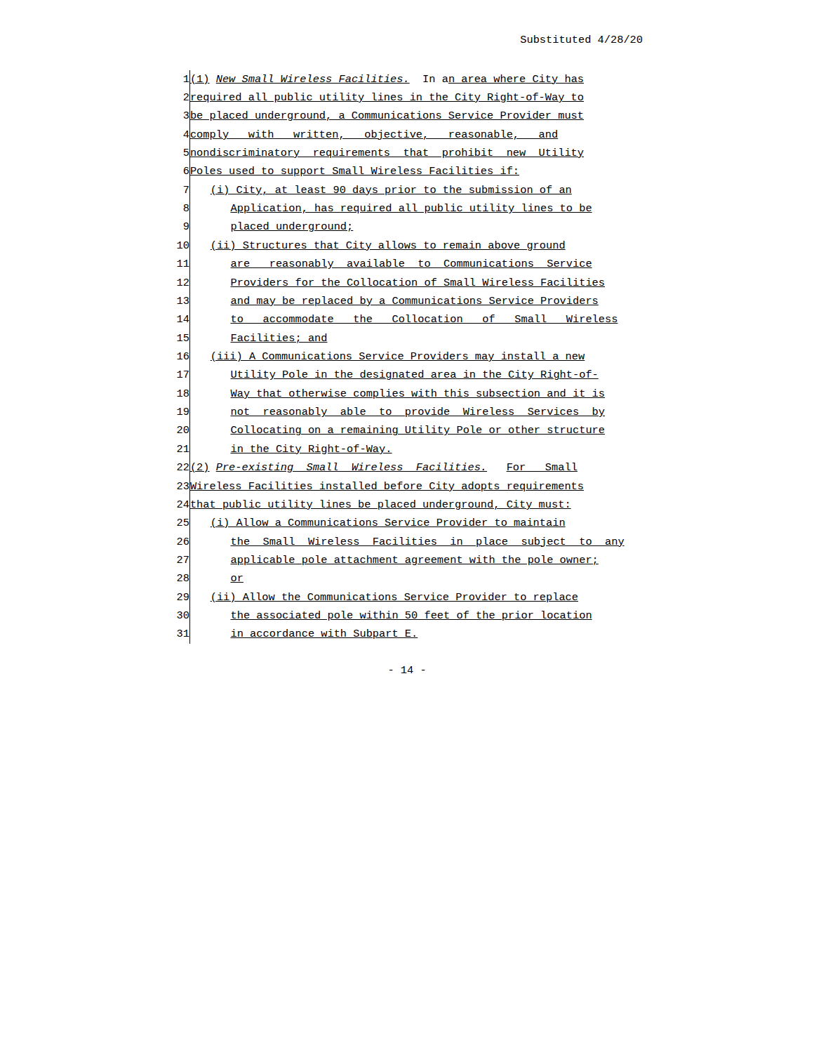Substituted 4/28/20
| 1 2 3 4 5 6 7 8 9 10 11 12 13 14 15 16 17 18 19 20 21 22 23 24 25 26 27 28 29 30 31 | (1) New Small Wireless Facilities. In a n area where City has required all public utility lines in the City Right-of-Way to be placed underground, a Communications Service Provider must comply with written, objective, reasonable, and nondiscriminatory requirements that prohibit new Utility Poles used to support Small Wireless Facilities if: (i) City, at least 90 days prior to the submission of an Application, has required all public utility lines to be placed underground; (ii) Structures that City allows to remain above ground are reasonably available to Communications Service Providers for the Collocation of Small Wireless Facilities and may be replaced by a Communications Service Providers to accommodate the Collocation of Small Wireless Facilities; and (iii) A Communications Service Providers may install a new Utility Pole in the designated area in the City Right-of- Way that otherwise complies with this subsection and it is not reasonably able to provide Wireless Services by Collocating on a remaining Utility Pole or other structure in the City Right-of-Way. (2) Pre-existing Small Wireless Facilities. For Small Wireless Facilities installed before City adopts requirements that public utility lines be placed underground, City must: (i) Allow a Communications Service Provider to maintain the Small Wireless Facilities in place subject to any applicable pole attachment agreement with the pole owner; or (ii) Allow the Communications Service Provider to replace the associated pole within 50 feet of the prior location in accordance with Subpart E. |
- 14 -